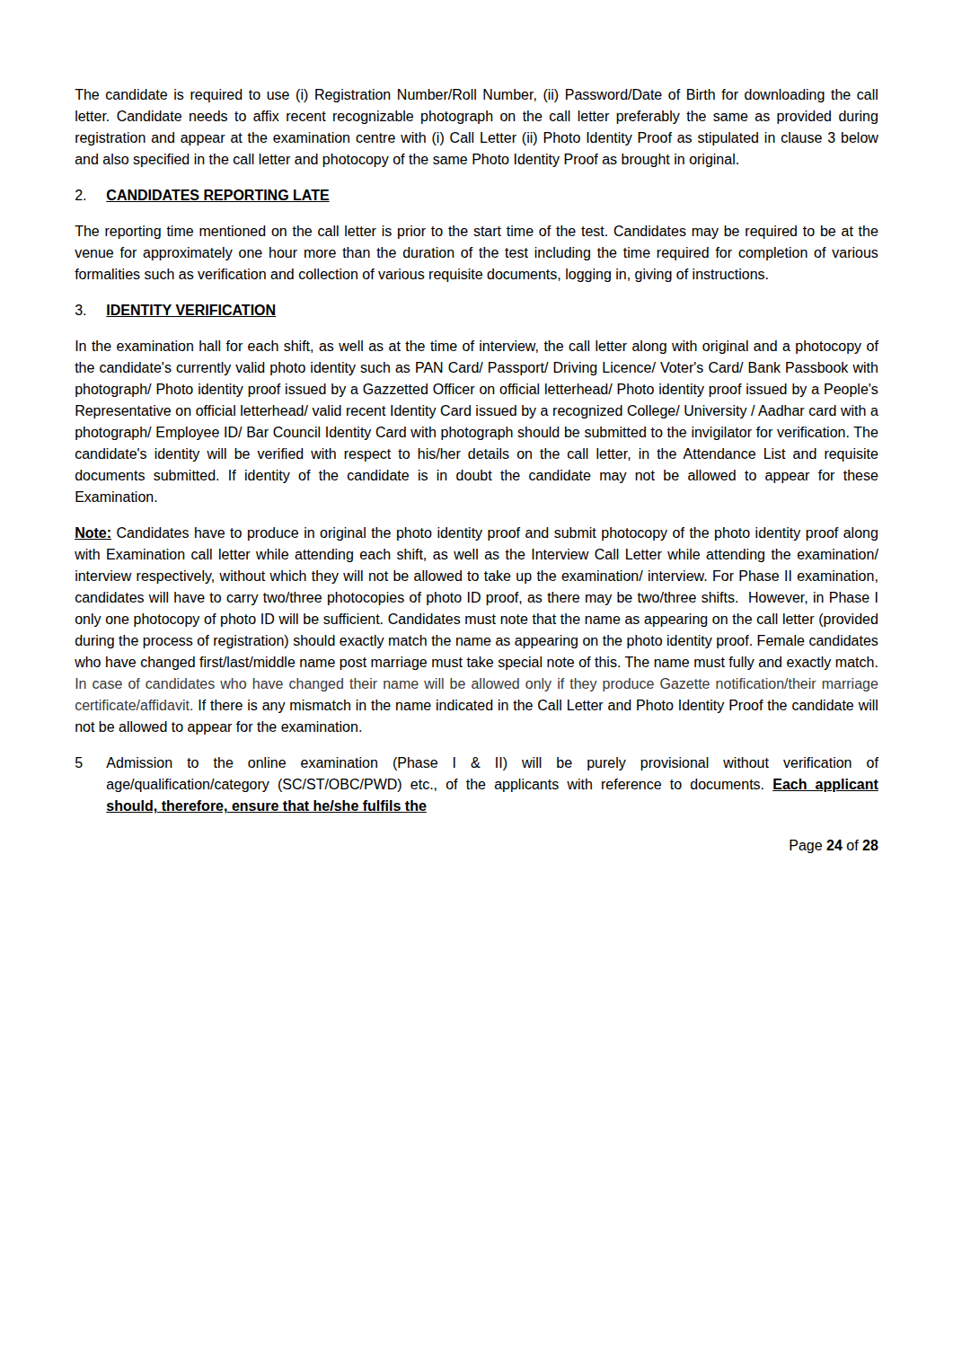The candidate is required to use (i) Registration Number/Roll Number, (ii) Password/Date of Birth for downloading the call letter. Candidate needs to affix recent recognizable photograph on the call letter preferably the same as provided during registration and appear at the examination centre with (i) Call Letter (ii) Photo Identity Proof as stipulated in clause 3 below and also specified in the call letter and photocopy of the same Photo Identity Proof as brought in original.
2.
CANDIDATES REPORTING LATE
The reporting time mentioned on the call letter is prior to the start time of the test. Candidates may be required to be at the venue for approximately one hour more than the duration of the test including the time required for completion of various formalities such as verification and collection of various requisite documents, logging in, giving of instructions.
3.
IDENTITY VERIFICATION
In the examination hall for each shift, as well as at the time of interview, the call letter along with original and a photocopy of the candidate's currently valid photo identity such as PAN Card/ Passport/ Driving Licence/ Voter's Card/ Bank Passbook with photograph/ Photo identity proof issued by a Gazzetted Officer on official letterhead/ Photo identity proof issued by a People's Representative on official letterhead/ valid recent Identity Card issued by a recognized College/ University / Aadhar card with a photograph/ Employee ID/ Bar Council Identity Card with photograph should be submitted to the invigilator for verification. The candidate's identity will be verified with respect to his/her details on the call letter, in the Attendance List and requisite documents submitted. If identity of the candidate is in doubt the candidate may not be allowed to appear for these Examination.
Note: Candidates have to produce in original the photo identity proof and submit photocopy of the photo identity proof along with Examination call letter while attending each shift, as well as the Interview Call Letter while attending the examination/ interview respectively, without which they will not be allowed to take up the examination/ interview. For Phase II examination, candidates will have to carry two/three photocopies of photo ID proof, as there may be two/three shifts. However, in Phase I only one photocopy of photo ID will be sufficient. Candidates must note that the name as appearing on the call letter (provided during the process of registration) should exactly match the name as appearing on the photo identity proof. Female candidates who have changed first/last/middle name post marriage must take special note of this. The name must fully and exactly match. In case of candidates who have changed their name will be allowed only if they produce Gazette notification/their marriage certificate/affidavit. If there is any mismatch in the name indicated in the Call Letter and Photo Identity Proof the candidate will not be allowed to appear for the examination.
5
Admission to the online examination (Phase I & II) will be purely provisional without verification of age/qualification/category (SC/ST/OBC/PWD) etc., of the applicants with reference to documents. Each applicant should, therefore, ensure that he/she fulfils the
Page 24 of 28